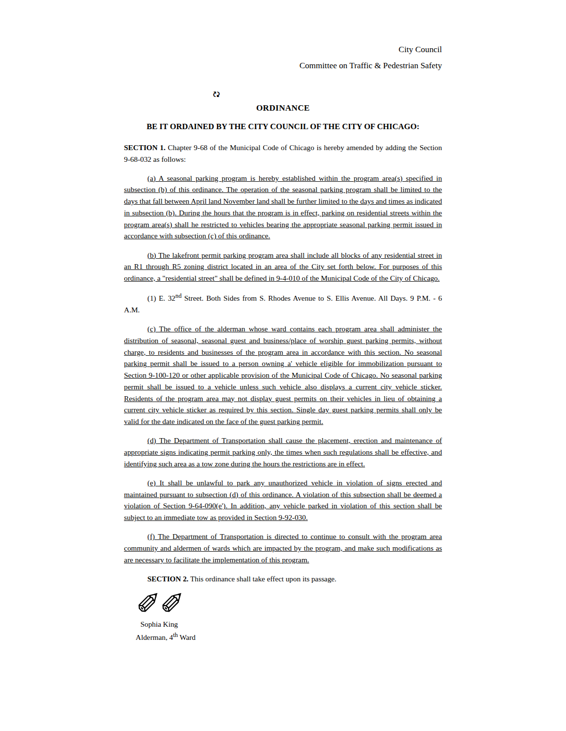City Council
Committee on Traffic & Pedestrian Safety
🗘
ORDINANCE
BE IT ORDAINED BY THE CITY COUNCIL OF THE CITY OF CHICAGO:
SECTION 1. Chapter 9-68 of the Municipal Code of Chicago is hereby amended by adding the Section 9-68-032 as follows:
(a) A seasonal parking program is hereby established within the program area(s) specified in subsection (b) of this ordinance. The operation of the seasonal parking program shall be limited to the days that fall between April land November land shall be further limited to the days and times as indicated in subsection (b). During the hours that the program is in effect, parking on residential streets within the program area(s) shall he restricted to vehicles bearing the appropriate seasonal parking permit issued in accordance with subsection (c) of this ordinance.
(b) The lakefront permit parking program area shall include all blocks of any residential street in an R1 through R5 zoning district located in an area of the City set forth below. For purposes of this ordinance, a "residential street" shall be defined in 9-4-010 of the Municipal Code of the City of Chicago.
(1) E. 32nd Street. Both Sides from S. Rhodes Avenue to S. Ellis Avenue. All Days. 9 P.M. - 6 A.M.
(c) The office of the alderman whose ward contains each program area shall administer the distribution of seasonal, seasonal guest and business/place of worship guest parking permits, without charge, to residents and businesses of the program area in accordance with this section. No seasonal parking permit shall be issued to a person owning a' vehicle eligible for immobilization pursuant to Section 9-100-120 or other applicable provision of the Municipal Code of Chicago. No seasonal parking permit shall be issued to a vehicle unless such vehicle also displays a current city vehicle sticker. Residents of the program area may not display guest permits on their vehicles in lieu of obtaining a current city vehicle sticker as required by this section. Single day guest parking permits shall only be valid for the date indicated on the face of the guest parking permit.
(d) The Department of Transportation shall cause the placement, erection and maintenance of appropriate signs indicating permit parking only, the times when such regulations shall be effective, and identifying such area as a tow zone during the hours the restrictions are in effect.
(e) It shall be unlawful to park any unauthorized vehicle in violation of signs erected and maintained pursuant to subsection (d) of this ordinance. A violation of this subsection shall be deemed a violation of Section 9-64-090(e'). In addition, any vehicle parked in violation of this section shall be subject to an immediate tow as provided in Section 9-92-030.
(f) The Department of Transportation is directed to continue to consult with the program area community and aldermen of wards which are impacted by the program, and make such modifications as are necessary to facilitate the implementation of this program.
SECTION 2. This ordinance shall take effect upon its passage.
✐✐
Sophia King
Alderman, 4th Ward